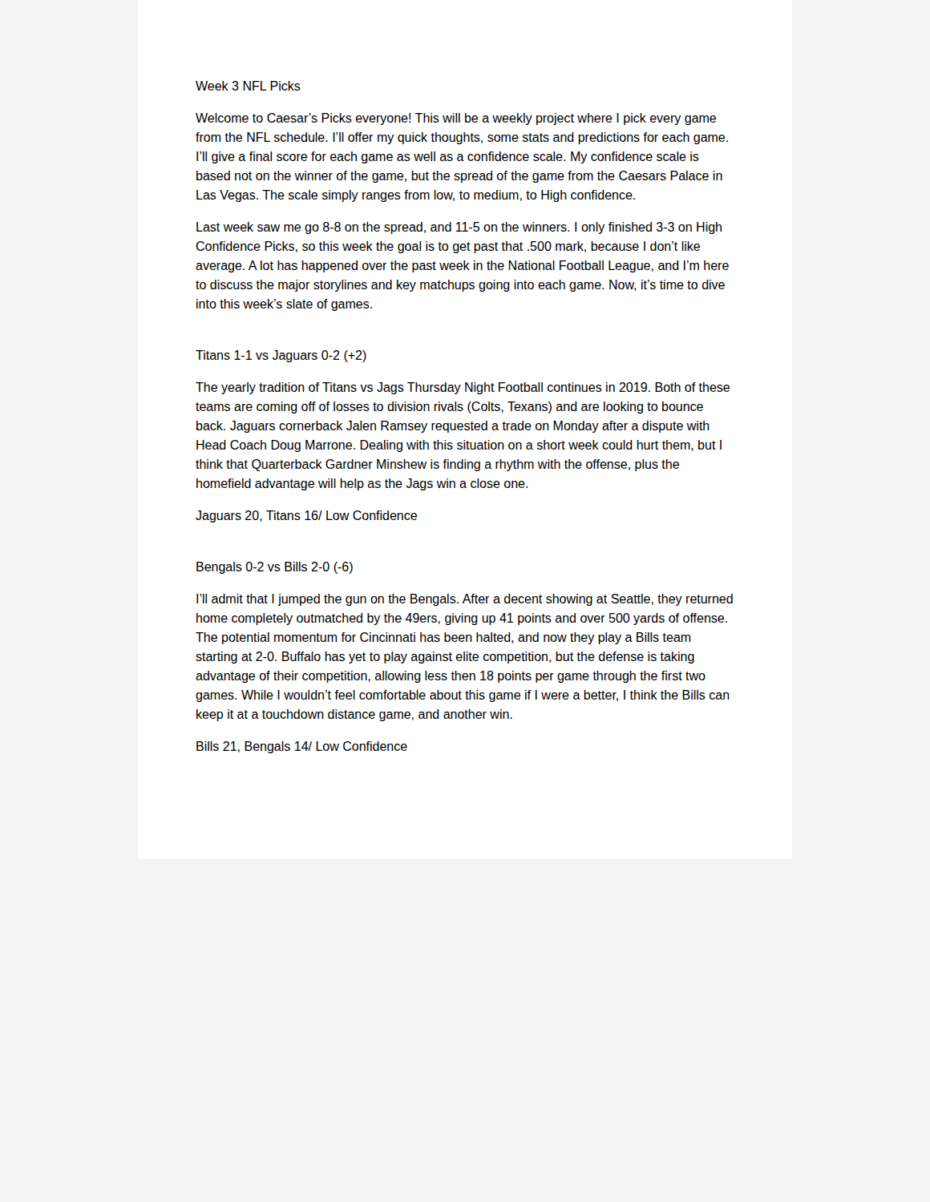Week 3 NFL Picks
Welcome to Caesar’s Picks everyone! This will be a weekly project where I pick every game from the NFL schedule. I’ll offer my quick thoughts, some stats and predictions for each game. I’ll give a final score for each game as well as a confidence scale. My confidence scale is based not on the winner of the game, but the spread of the game from the Caesars Palace in Las Vegas. The scale simply ranges from low, to medium, to High confidence.
Last week saw me go 8-8 on the spread, and 11-5 on the winners. I only finished 3-3 on High Confidence Picks, so this week the goal is to get past that .500 mark, because I don’t like average. A lot has happened over the past week in the National Football League, and I’m here to discuss the major storylines and key matchups going into each game. Now, it’s time to dive into this week’s slate of games.
Titans 1-1 vs Jaguars 0-2 (+2)
The yearly tradition of Titans vs Jags Thursday Night Football continues in 2019. Both of these teams are coming off of losses to division rivals (Colts, Texans) and are looking to bounce back. Jaguars cornerback Jalen Ramsey requested a trade on Monday after a dispute with Head Coach Doug Marrone. Dealing with this situation on a short week could hurt them, but I think that Quarterback Gardner Minshew is finding a rhythm with the offense, plus the homefield advantage will help as the Jags win a close one.
Jaguars 20, Titans 16/ Low Confidence
Bengals 0-2 vs Bills 2-0 (-6)
I’ll admit that I jumped the gun on the Bengals. After a decent showing at Seattle, they returned home completely outmatched by the 49ers, giving up 41 points and over 500 yards of offense. The potential momentum for Cincinnati has been halted, and now they play a Bills team starting at 2-0. Buffalo has yet to play against elite competition, but the defense is taking advantage of their competition, allowing less then 18 points per game through the first two games. While I wouldn’t feel comfortable about this game if I were a better, I think the Bills can keep it at a touchdown distance game, and another win.
Bills 21, Bengals 14/ Low Confidence